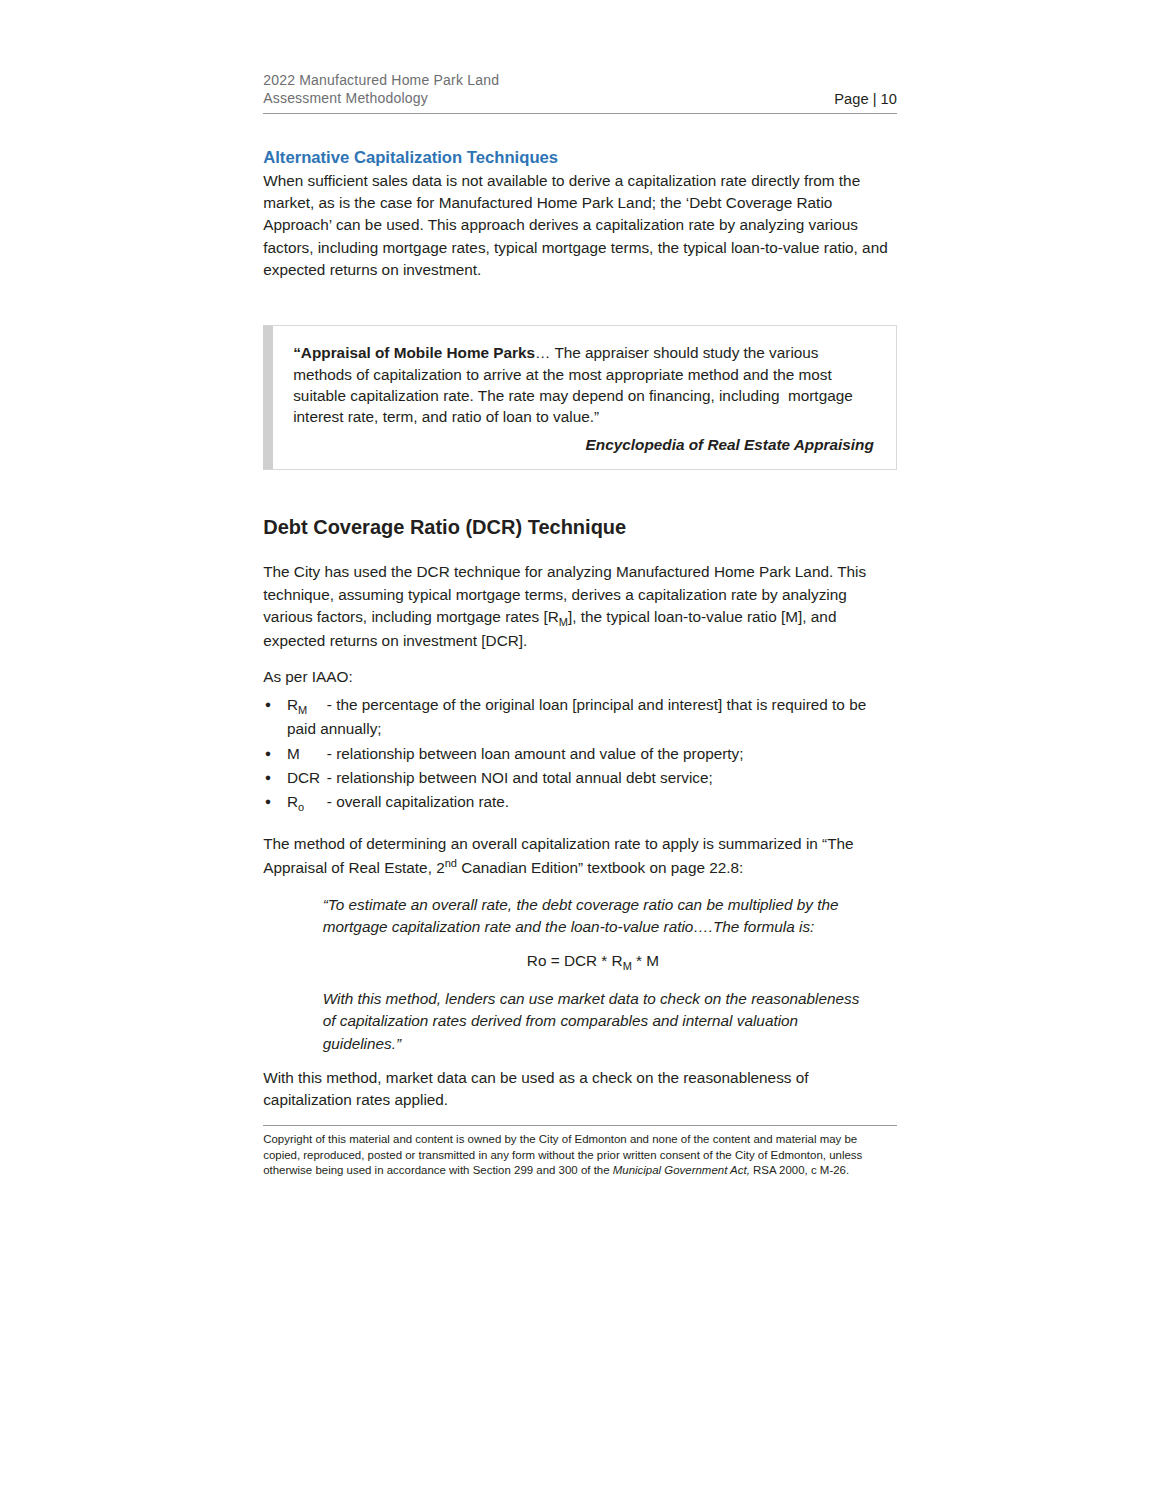2022 Manufactured Home Park Land
Assessment Methodology
Page | 10
Alternative Capitalization Techniques
When sufficient sales data is not available to derive a capitalization rate directly from the market, as is the case for Manufactured Home Park Land; the ‘Debt Coverage Ratio Approach’ can be used. This approach derives a capitalization rate by analyzing various factors, including mortgage rates, typical mortgage terms, the typical loan-to-value ratio, and expected returns on investment.
“Appraisal of Mobile Home Parks… The appraiser should study the various methods of capitalization to arrive at the most appropriate method and the most suitable capitalization rate. The rate may depend on financing, including mortgage interest rate, term, and ratio of loan to value.”
Encyclopedia of Real Estate Appraising
Debt Coverage Ratio (DCR) Technique
The City has used the DCR technique for analyzing Manufactured Home Park Land. This technique, assuming typical mortgage terms, derives a capitalization rate by analyzing various factors, including mortgage rates [RM], the typical loan-to-value ratio [M], and expected returns on investment [DCR].
As per IAAO:
RM- the percentage of the original loan [principal and interest] that is required to be paid annually;
M- relationship between loan amount and value of the property;
DCR- relationship between NOI and total annual debt service;
Ro- overall capitalization rate.
The method of determining an overall capitalization rate to apply is summarized in “The Appraisal of Real Estate, 2nd Canadian Edition” textbook on page 22.8:
“To estimate an overall rate, the debt coverage ratio can be multiplied by the mortgage capitalization rate and the loan-to-value ratio….The formula is:
Ro = DCR * RM * M
With this method, lenders can use market data to check on the reasonableness of capitalization rates derived from comparables and internal valuation guidelines.”
With this method, market data can be used as a check on the reasonableness of capitalization rates applied.
Copyright of this material and content is owned by the City of Edmonton and none of the content and material may be copied, reproduced, posted or transmitted in any form without the prior written consent of the City of Edmonton, unless otherwise being used in accordance with Section 299 and 300 of the Municipal Government Act, RSA 2000, c M-26.